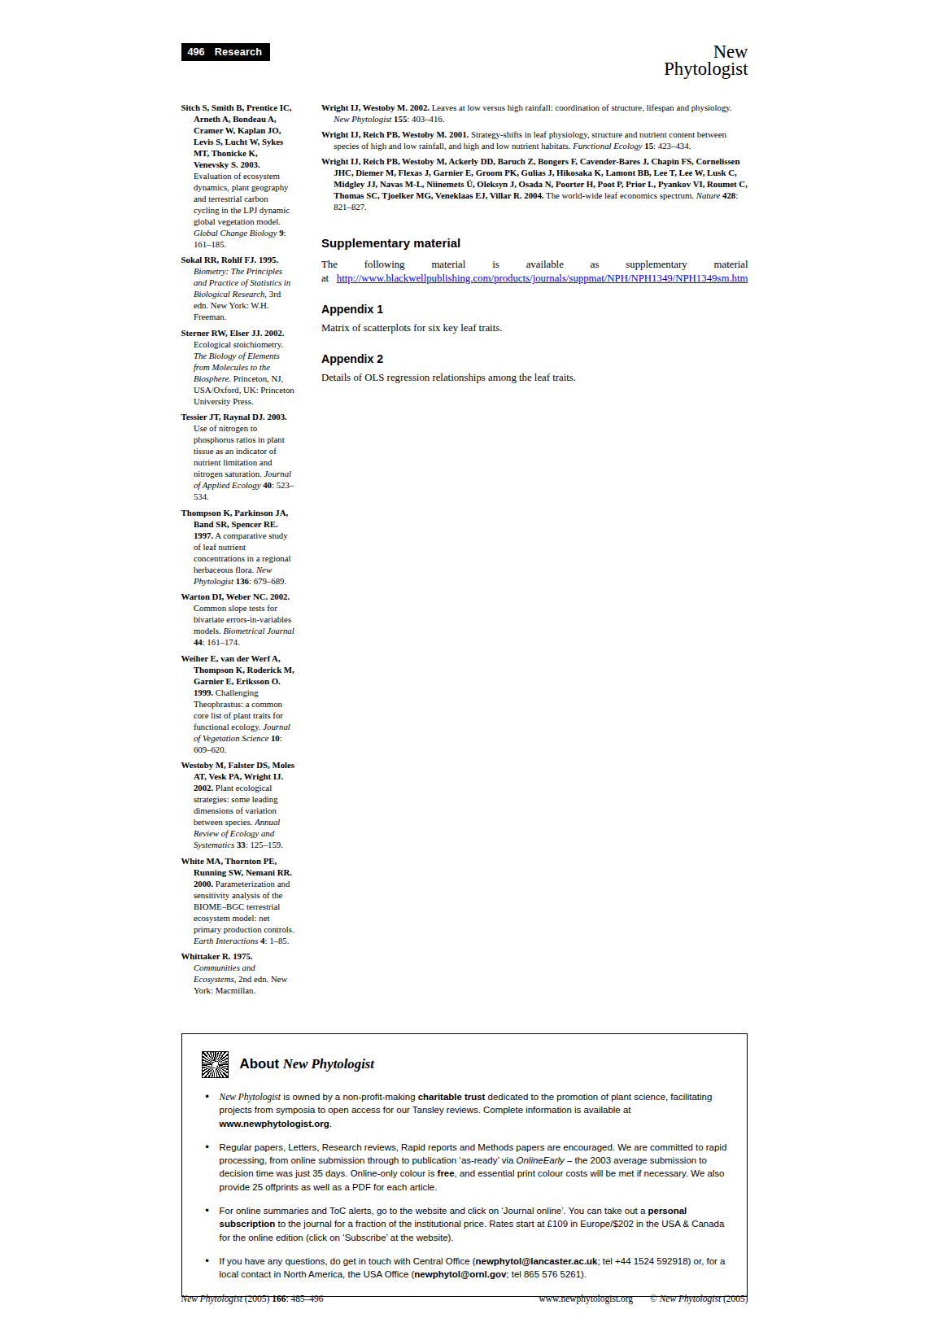496 Research
New
Phytologist
Sitch S, Smith B, Prentice IC, Arneth A, Bondeau A, Cramer W, Kaplan JO, Levis S, Lucht W, Sykes MT, Thonicke K, Venevsky S. 2003. Evaluation of ecosystem dynamics, plant geography and terrestrial carbon cycling in the LPJ dynamic global vegetation model. Global Change Biology 9: 161–185.
Sokal RR, Rohlf FJ. 1995. Biometry: The Principles and Practice of Statistics in Biological Research, 3rd edn. New York: W.H. Freeman.
Sterner RW, Elser JJ. 2002. Ecological stoichiometry. The Biology of Elements from Molecules to the Biosphere. Princeton, NJ, USA/Oxford, UK: Princeton University Press.
Tessier JT, Raynal DJ. 2003. Use of nitrogen to phosphorus ratios in plant tissue as an indicator of nutrient limitation and nitrogen saturation. Journal of Applied Ecology 40: 523–534.
Thompson K, Parkinson JA, Band SR, Spencer RE. 1997. A comparative study of leaf nutrient concentrations in a regional herbaceous flora. New Phytologist 136: 679–689.
Warton DI, Weber NC. 2002. Common slope tests for bivariate errors-in-variables models. Biometrical Journal 44: 161–174.
Weiher E, van der Werf A, Thompson K, Roderick M, Garnier E, Eriksson O. 1999. Challenging Theophrastus: a common core list of plant traits for functional ecology. Journal of Vegetation Science 10: 609–620.
Westoby M, Falster DS, Moles AT, Vesk PA, Wright IJ. 2002. Plant ecological strategies: some leading dimensions of variation between species. Annual Review of Ecology and Systematics 33: 125–159.
White MA, Thornton PE, Running SW, Nemani RR. 2000. Parameterization and sensitivity analysis of the BIOME–BGC terrestrial ecosystem model: net primary production controls. Earth Interactions 4: 1–85.
Whittaker R. 1975. Communities and Ecosystems, 2nd edn. New York: Macmillan.
Wright IJ, Westoby M. 2002. Leaves at low versus high rainfall: coordination of structure, lifespan and physiology. New Phytologist 155: 403–416.
Wright IJ, Reich PB, Westoby M. 2001. Strategy-shifts in leaf physiology, structure and nutrient content between species of high and low rainfall, and high and low nutrient habitats. Functional Ecology 15: 423–434.
Wright IJ, Reich PB, Westoby M, Ackerly DD, Baruch Z, Bongers F, Cavender-Bares J, Chapin FS, Cornelissen JHC, Diemer M, Flexas J, Garnier E, Groom PK, Gulias J, Hikosaka K, Lamont BB, Lee T, Lee W, Lusk C, Midgley JJ, Navas M-L, Niinemets Ü, Oleksyn J, Osada N, Poorter H, Poot P, Prior L, Pyankov VI, Roumet C, Thomas SC, Tjoelker MG, Veneklaas EJ, Villar R. 2004. The world-wide leaf economics spectrum. Nature 428: 821–827.
Supplementary material
The following material is available as supplementary material at http://www.blackwellpublishing.com/products/journals/suppmat/NPH/NPH1349/NPH1349sm.htm
Appendix 1
Matrix of scatterplots for six key leaf traits.
Appendix 2
Details of OLS regression relationships among the leaf traits.
About New Phytologist
New Phytologist is owned by a non-profit-making charitable trust dedicated to the promotion of plant science, facilitating projects from symposia to open access for our Tansley reviews. Complete information is available at www.newphytologist.org.
Regular papers, Letters, Research reviews, Rapid reports and Methods papers are encouraged. We are committed to rapid processing, from online submission through to publication ‘as-ready’ via OnlineEarly – the 2003 average submission to decision time was just 35 days. Online-only colour is free, and essential print colour costs will be met if necessary. We also provide 25 offprints as well as a PDF for each article.
For online summaries and ToC alerts, go to the website and click on ‘Journal online’. You can take out a personal subscription to the journal for a fraction of the institutional price. Rates start at £109 in Europe/$202 in the USA & Canada for the online edition (click on ‘Subscribe’ at the website).
If you have any questions, do get in touch with Central Office (newphytol@lancaster.ac.uk; tel +44 1524 592918) or, for a local contact in North America, the USA Office (newphytol@ornl.gov; tel 865 576 5261).
New Phytologist (2005) 166: 485–496
www.newphytologist.org© New Phytologist (2005)